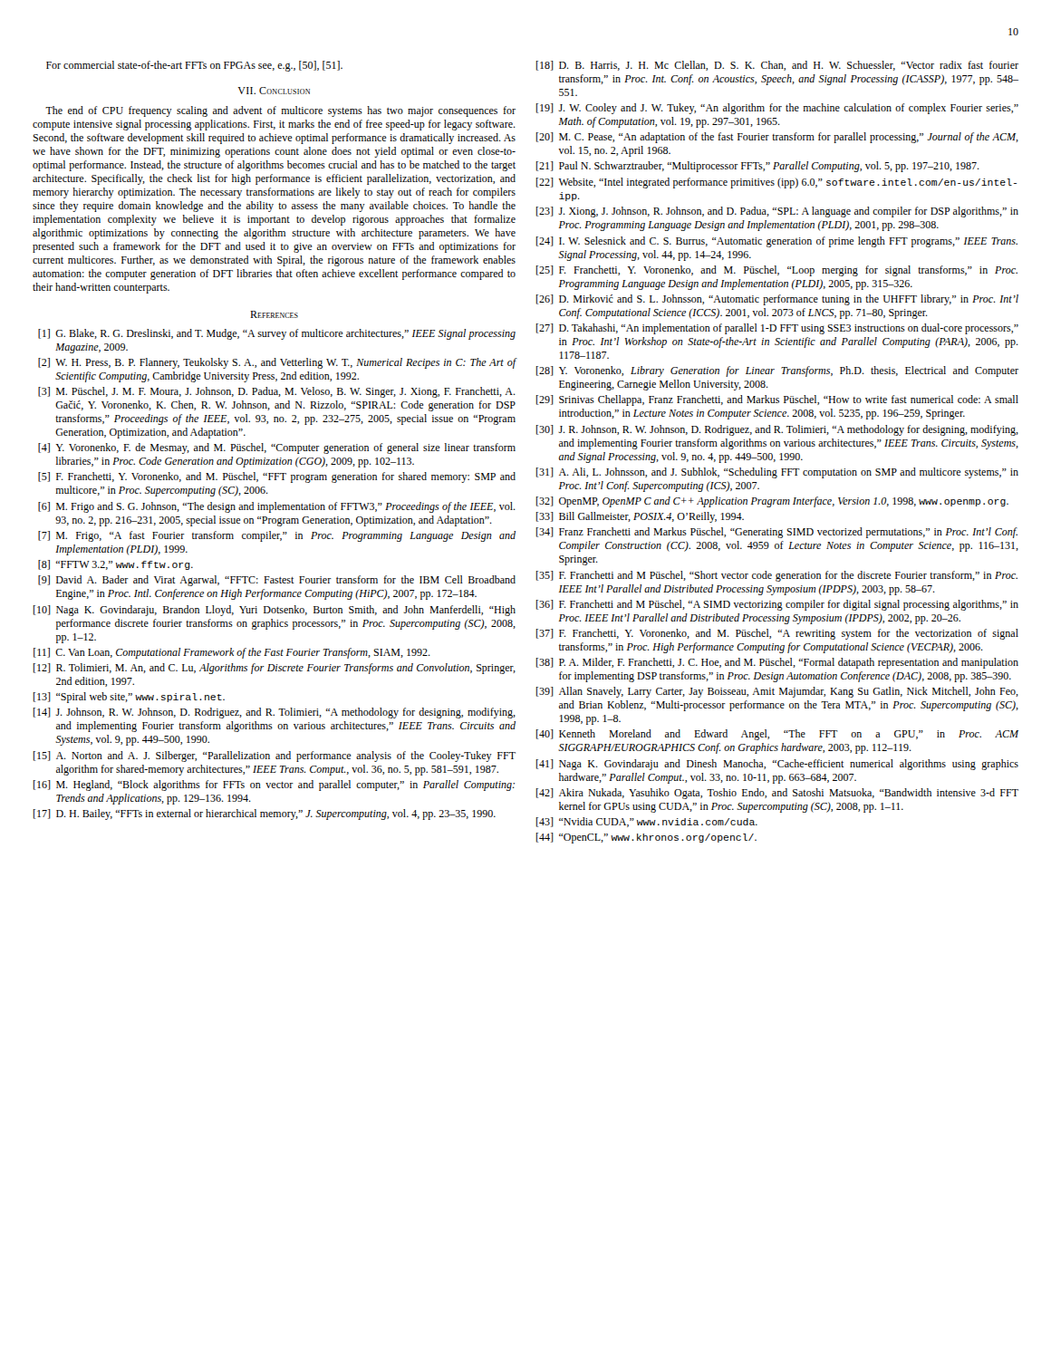10
For commercial state-of-the-art FFTs on FPGAs see, e.g., [50], [51].
VII. Conclusion
The end of CPU frequency scaling and advent of multicore systems has two major consequences for compute intensive signal processing applications. First, it marks the end of free speed-up for legacy software. Second, the software development skill required to achieve optimal performance is dramatically increased. As we have shown for the DFT, minimizing operations count alone does not yield optimal or even close-to-optimal performance. Instead, the structure of algorithms becomes crucial and has to be matched to the target architecture. Specifically, the check list for high performance is efficient parallelization, vectorization, and memory hierarchy optimization. The necessary transformations are likely to stay out of reach for compilers since they require domain knowledge and the ability to assess the many available choices. To handle the implementation complexity we believe it is important to develop rigorous approaches that formalize algorithmic optimizations by connecting the algorithm structure with architecture parameters. We have presented such a framework for the DFT and used it to give an overview on FFTs and optimizations for current multicores. Further, as we demonstrated with Spiral, the rigorous nature of the framework enables automation: the computer generation of DFT libraries that often achieve excellent performance compared to their hand-written counterparts.
References
[1]
G. Blake, R. G. Dreslinski, and T. Mudge, “A survey of multicore architectures,” IEEE Signal processing Magazine, 2009.
[2]
W. H. Press, B. P. Flannery, Teukolsky S. A., and Vetterling W. T., Numerical Recipes in C: The Art of Scientific Computing, Cambridge University Press, 2nd edition, 1992.
[3]
M. Püschel, J. M. F. Moura, J. Johnson, D. Padua, M. Veloso, B. W. Singer, J. Xiong, F. Franchetti, A. Gačić, Y. Voronenko, K. Chen, R. W. Johnson, and N. Rizzolo, “SPIRAL: Code generation for DSP transforms,” Proceedings of the IEEE, vol. 93, no. 2, pp. 232–275, 2005, special issue on “Program Generation, Optimization, and Adaptation”.
[4]
Y. Voronenko, F. de Mesmay, and M. Püschel, “Computer generation of general size linear transform libraries,” in Proc. Code Generation and Optimization (CGO), 2009, pp. 102–113.
[5]
F. Franchetti, Y. Voronenko, and M. Püschel, “FFT program generation for shared memory: SMP and multicore,” in Proc. Supercomputing (SC), 2006.
[6]
M. Frigo and S. G. Johnson, “The design and implementation of FFTW3,” Proceedings of the IEEE, vol. 93, no. 2, pp. 216–231, 2005, special issue on “Program Generation, Optimization, and Adaptation”.
[7]
M. Frigo, “A fast Fourier transform compiler,” in Proc. Programming Language Design and Implementation (PLDI), 1999.
[8]
“FFTW 3.2,” www.fftw.org.
[9]
David A. Bader and Virat Agarwal, “FFTC: Fastest Fourier transform for the IBM Cell Broadband Engine,” in Proc. Intl. Conference on High Performance Computing (HiPC), 2007, pp. 172–184.
[10]
Naga K. Govindaraju, Brandon Lloyd, Yuri Dotsenko, Burton Smith, and John Manferdelli, “High performance discrete fourier transforms on graphics processors,” in Proc. Supercomputing (SC), 2008, pp. 1–12.
[11]
C. Van Loan, Computational Framework of the Fast Fourier Transform, SIAM, 1992.
[12]
R. Tolimieri, M. An, and C. Lu, Algorithms for Discrete Fourier Transforms and Convolution, Springer, 2nd edition, 1997.
[13]
“Spiral web site,” www.spiral.net.
[14]
J. Johnson, R. W. Johnson, D. Rodriguez, and R. Tolimieri, “A methodology for designing, modifying, and implementing Fourier transform algorithms on various architectures,” IEEE Trans. Circuits and Systems, vol. 9, pp. 449–500, 1990.
[15]
A. Norton and A. J. Silberger, “Parallelization and performance analysis of the Cooley-Tukey FFT algorithm for shared-memory architectures,” IEEE Trans. Comput., vol. 36, no. 5, pp. 581–591, 1987.
[16]
M. Hegland, “Block algorithms for FFTs on vector and parallel computer,” in Parallel Computing: Trends and Applications, pp. 129–136. 1994.
[17]
D. H. Bailey, “FFTs in external or hierarchical memory,” J. Supercomputing, vol. 4, pp. 23–35, 1990.
[18]
D. B. Harris, J. H. Mc Clellan, D. S. K. Chan, and H. W. Schuessler, “Vector radix fast fourier transform,” in Proc. Int. Conf. on Acoustics, Speech, and Signal Processing (ICASSP), 1977, pp. 548–551.
[19]
J. W. Cooley and J. W. Tukey, “An algorithm for the machine calculation of complex Fourier series,” Math. of Computation, vol. 19, pp. 297–301, 1965.
[20]
M. C. Pease, “An adaptation of the fast Fourier transform for parallel processing,” Journal of the ACM, vol. 15, no. 2, April 1968.
[21]
Paul N. Schwarztrauber, “Multiprocessor FFTs,” Parallel Computing, vol. 5, pp. 197–210, 1987.
[22]
Website, “Intel integrated performance primitives (ipp) 6.0,” software.intel.com/en-us/intel-ipp.
[23]
J. Xiong, J. Johnson, R. Johnson, and D. Padua, “SPL: A language and compiler for DSP algorithms,” in Proc. Programming Language Design and Implementation (PLDI), 2001, pp. 298–308.
[24]
I. W. Selesnick and C. S. Burrus, “Automatic generation of prime length FFT programs,” IEEE Trans. Signal Processing, vol. 44, pp. 14–24, 1996.
[25]
F. Franchetti, Y. Voronenko, and M. Püschel, “Loop merging for signal transforms,” in Proc. Programming Language Design and Implementation (PLDI), 2005, pp. 315–326.
[26]
D. Mirković and S. L. Johnsson, “Automatic performance tuning in the UHFFT library,” in Proc. Int’l Conf. Computational Science (ICCS). 2001, vol. 2073 of LNCS, pp. 71–80, Springer.
[27]
D. Takahashi, “An implementation of parallel 1-D FFT using SSE3 instructions on dual-core processors,” in Proc. Int’l Workshop on State-of-the-Art in Scientific and Parallel Computing (PARA), 2006, pp. 1178–1187.
[28]
Y. Voronenko, Library Generation for Linear Transforms, Ph.D. thesis, Electrical and Computer Engineering, Carnegie Mellon University, 2008.
[29]
Srinivas Chellappa, Franz Franchetti, and Markus Püschel, “How to write fast numerical code: A small introduction,” in Lecture Notes in Computer Science. 2008, vol. 5235, pp. 196–259, Springer.
[30]
J. R. Johnson, R. W. Johnson, D. Rodriguez, and R. Tolimieri, “A methodology for designing, modifying, and implementing Fourier transform algorithms on various architectures,” IEEE Trans. Circuits, Systems, and Signal Processing, vol. 9, no. 4, pp. 449–500, 1990.
[31]
A. Ali, L. Johnsson, and J. Subhlok, “Scheduling FFT computation on SMP and multicore systems,” in Proc. Int’l Conf. Supercomputing (ICS), 2007.
[32]
OpenMP, OpenMP C and C++ Application Pragram Interface, Version 1.0, 1998, www.openmp.org.
[33]
Bill Gallmeister, POSIX.4, O’Reilly, 1994.
[34]
Franz Franchetti and Markus Püschel, “Generating SIMD vectorized permutations,” in Proc. Int’l Conf. Compiler Construction (CC). 2008, vol. 4959 of Lecture Notes in Computer Science, pp. 116–131, Springer.
[35]
F. Franchetti and M Püschel, “Short vector code generation for the discrete Fourier transform,” in Proc. IEEE Int’l Parallel and Distributed Processing Symposium (IPDPS), 2003, pp. 58–67.
[36]
F. Franchetti and M Püschel, “A SIMD vectorizing compiler for digital signal processing algorithms,” in Proc. IEEE Int’l Parallel and Distributed Processing Symposium (IPDPS), 2002, pp. 20–26.
[37]
F. Franchetti, Y. Voronenko, and M. Püschel, “A rewriting system for the vectorization of signal transforms,” in Proc. High Performance Computing for Computational Science (VECPAR), 2006.
[38]
P. A. Milder, F. Franchetti, J. C. Hoe, and M. Püschel, “Formal datapath representation and manipulation for implementing DSP transforms,” in Proc. Design Automation Conference (DAC), 2008, pp. 385–390.
[39]
Allan Snavely, Larry Carter, Jay Boisseau, Amit Majumdar, Kang Su Gatlin, Nick Mitchell, John Feo, and Brian Koblenz, “Multi-processor performance on the Tera MTA,” in Proc. Supercomputing (SC), 1998, pp. 1–8.
[40]
Kenneth Moreland and Edward Angel, “The FFT on a GPU,” in Proc. ACM SIGGRAPH/EUROGRAPHICS Conf. on Graphics hardware, 2003, pp. 112–119.
[41]
Naga K. Govindaraju and Dinesh Manocha, “Cache-efficient numerical algorithms using graphics hardware,” Parallel Comput., vol. 33, no. 10-11, pp. 663–684, 2007.
[42]
Akira Nukada, Yasuhiko Ogata, Toshio Endo, and Satoshi Matsuoka, “Bandwidth intensive 3-d FFT kernel for GPUs using CUDA,” in Proc. Supercomputing (SC), 2008, pp. 1–11.
[43]
“Nvidia CUDA,” www.nvidia.com/cuda.
[44]
“OpenCL,” www.khronos.org/opencl/.